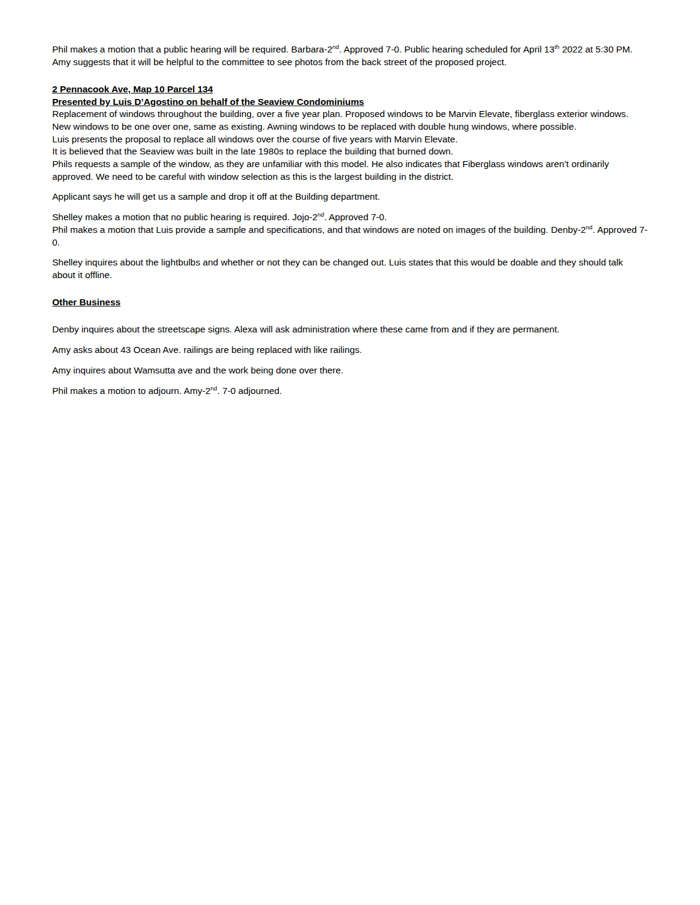Phil makes a motion that a public hearing will be required. Barbara-2nd. Approved 7-0. Public hearing scheduled for April 13th 2022 at 5:30 PM.
Amy suggests that it will be helpful to the committee to see photos from the back street of the proposed project.
2 Pennacook Ave, Map 10 Parcel 134
Presented by Luis D’Agostino on behalf of the Seaview Condominiums
Replacement of windows throughout the building, over a five year plan. Proposed windows to be Marvin Elevate, fiberglass exterior windows. New windows to be one over one, same as existing. Awning windows to be replaced with double hung windows, where possible.
Luis presents the proposal to replace all windows over the course of five years with Marvin Elevate.
It is believed that the Seaview was built in the late 1980s to replace the building that burned down.
Phils requests a sample of the window, as they are unfamiliar with this model. He also indicates that Fiberglass windows aren’t ordinarily approved. We need to be careful with window selection as this is the largest building in the district.
Applicant says he will get us a sample and drop it off at the Building department.
Shelley makes a motion that no public hearing is required. Jojo-2nd. Approved 7-0.
Phil makes a motion that Luis provide a sample and specifications, and that windows are noted on images of the building. Denby-2nd. Approved 7-0.
Shelley inquires about the lightbulbs and whether or not they can be changed out. Luis states that this would be doable and they should talk about it offline.
Other Business
Denby inquires about the streetscape signs. Alexa will ask administration where these came from and if they are permanent.
Amy asks about 43 Ocean Ave. railings are being replaced with like railings.
Amy inquires about Wamsutta ave and the work being done over there.
Phil makes a motion to adjourn. Amy-2nd. 7-0 adjourned.